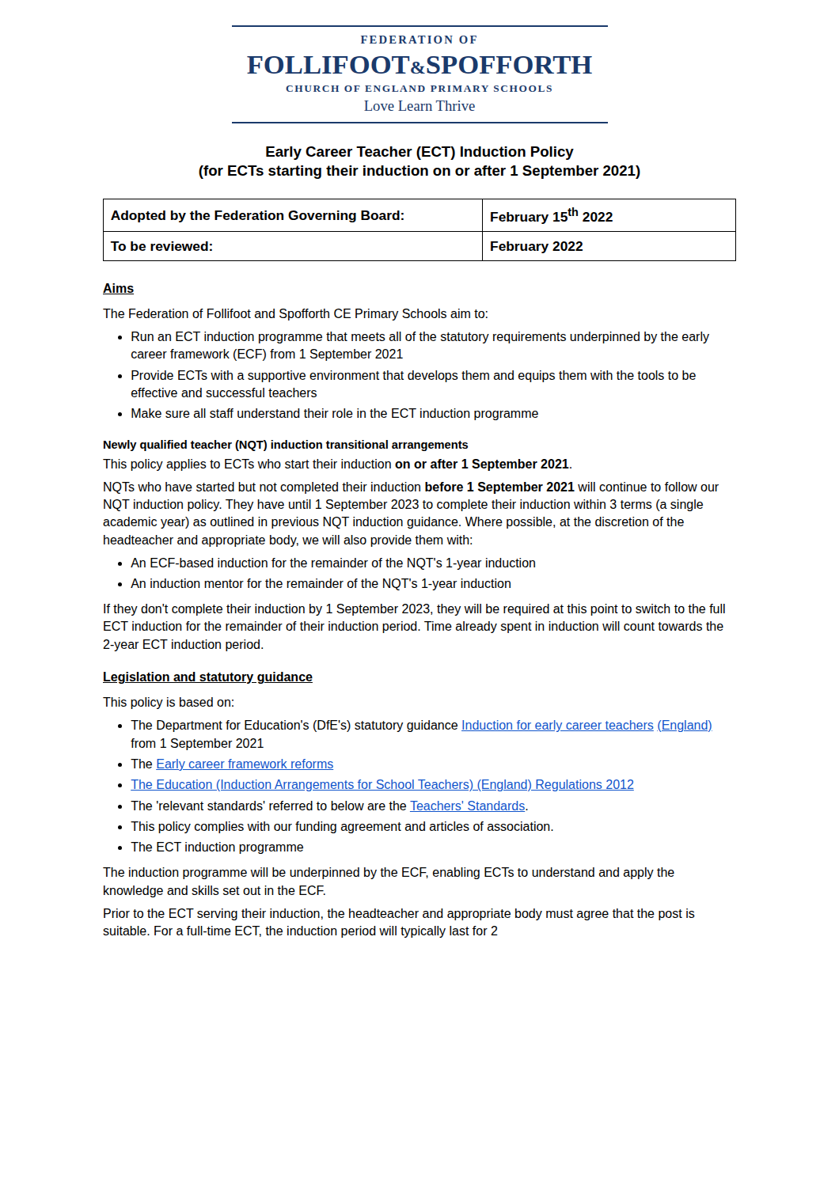FEDERATION OF
FOLLIFOOT&SPOFFORTH
CHURCH OF ENGLAND PRIMARY SCHOOLS
Love Learn Thrive
Early Career Teacher (ECT) Induction Policy
(for ECTs starting their induction on or after 1 September 2021)
| Adopted by the Federation Governing Board: | February 15 th 2022 |
| To be reviewed: | February 2022 |
Aims
The Federation of Follifoot and Spofforth CE Primary Schools aim to:
Run an ECT induction programme that meets all of the statutory requirements underpinned by the early career framework (ECF) from 1 September 2021
Provide ECTs with a supportive environment that develops them and equips them with the tools to be effective and successful teachers
Make sure all staff understand their role in the ECT induction programme
Newly qualified teacher (NQT) induction transitional arrangements
This policy applies to ECTs who start their induction on or after 1 September 2021.
NQTs who have started but not completed their induction before 1 September 2021 will continue to follow our NQT induction policy. They have until 1 September 2023 to complete their induction within 3 terms (a single academic year) as outlined in previous NQT induction guidance. Where possible, at the discretion of the headteacher and appropriate body, we will also provide them with:
An ECF-based induction for the remainder of the NQT's 1-year induction
An induction mentor for the remainder of the NQT's 1-year induction
If they don't complete their induction by 1 September 2023, they will be required at this point to switch to the full ECT induction for the remainder of their induction period. Time already spent in induction will count towards the 2-year ECT induction period.
Legislation and statutory guidance
This policy is based on:
The Department for Education's (DfE's) statutory guidance Induction for early career teachers (England) from 1 September 2021
The Early career framework reforms
The Education (Induction Arrangements for School Teachers) (England) Regulations 2012
The 'relevant standards' referred to below are the Teachers' Standards.
This policy complies with our funding agreement and articles of association.
The ECT induction programme
The induction programme will be underpinned by the ECF, enabling ECTs to understand and apply the knowledge and skills set out in the ECF.
Prior to the ECT serving their induction, the headteacher and appropriate body must agree that the post is suitable. For a full-time ECT, the induction period will typically last for 2